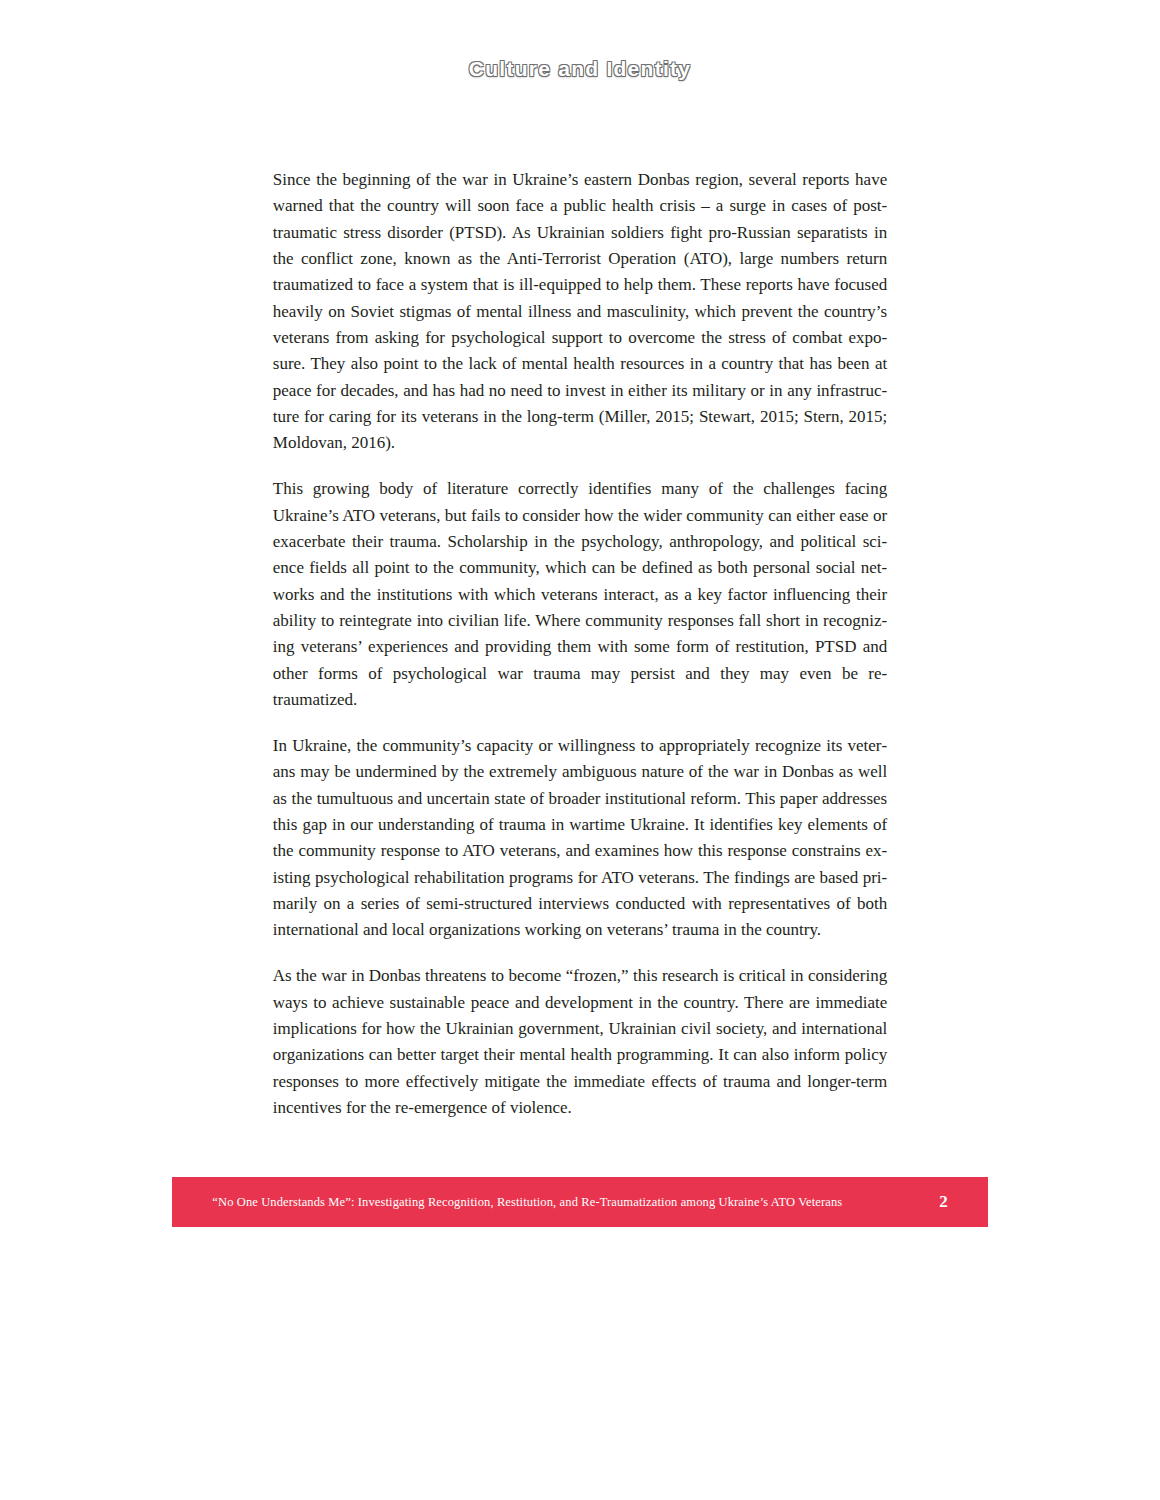Culture and Identity
Since the beginning of the war in Ukraine’s eastern Donbas region, several reports have warned that the country will soon face a public health crisis – a surge in cases of post-traumatic stress disorder (PTSD). As Ukrainian soldiers fight pro-Russian separatists in the conflict zone, known as the Anti-Terrorist Operation (ATO), large numbers return traumatized to face a system that is ill-equipped to help them. These reports have focused heavily on Soviet stigmas of mental illness and masculinity, which prevent the country’s veterans from asking for psychological support to overcome the stress of combat exposure. They also point to the lack of mental health resources in a country that has been at peace for decades, and has had no need to invest in either its military or in any infrastructure for caring for its veterans in the long-term (Miller, 2015; Stewart, 2015; Stern, 2015; Moldovan, 2016).
This growing body of literature correctly identifies many of the challenges facing Ukraine’s ATO veterans, but fails to consider how the wider community can either ease or exacerbate their trauma. Scholarship in the psychology, anthropology, and political science fields all point to the community, which can be defined as both personal social networks and the institutions with which veterans interact, as a key factor influencing their ability to reintegrate into civilian life. Where community responses fall short in recognizing veterans’ experiences and providing them with some form of restitution, PTSD and other forms of psychological war trauma may persist and they may even be re-traumatized.
In Ukraine, the community’s capacity or willingness to appropriately recognize its veterans may be undermined by the extremely ambiguous nature of the war in Donbas as well as the tumultuous and uncertain state of broader institutional reform. This paper addresses this gap in our understanding of trauma in wartime Ukraine. It identifies key elements of the community response to ATO veterans, and examines how this response constrains existing psychological rehabilitation programs for ATO veterans. The findings are based primarily on a series of semi-structured interviews conducted with representatives of both international and local organizations working on veterans’ trauma in the country.
As the war in Donbas threatens to become “frozen,” this research is critical in considering ways to achieve sustainable peace and development in the country. There are immediate implications for how the Ukrainian government, Ukrainian civil society, and international organizations can better target their mental health programming. It can also inform policy responses to more effectively mitigate the immediate effects of trauma and longer-term incentives for the re-emergence of violence.
“No One Understands Me”: Investigating Recognition, Restitution, and Re-Traumatization among Ukraine’s ATO Veterans
2